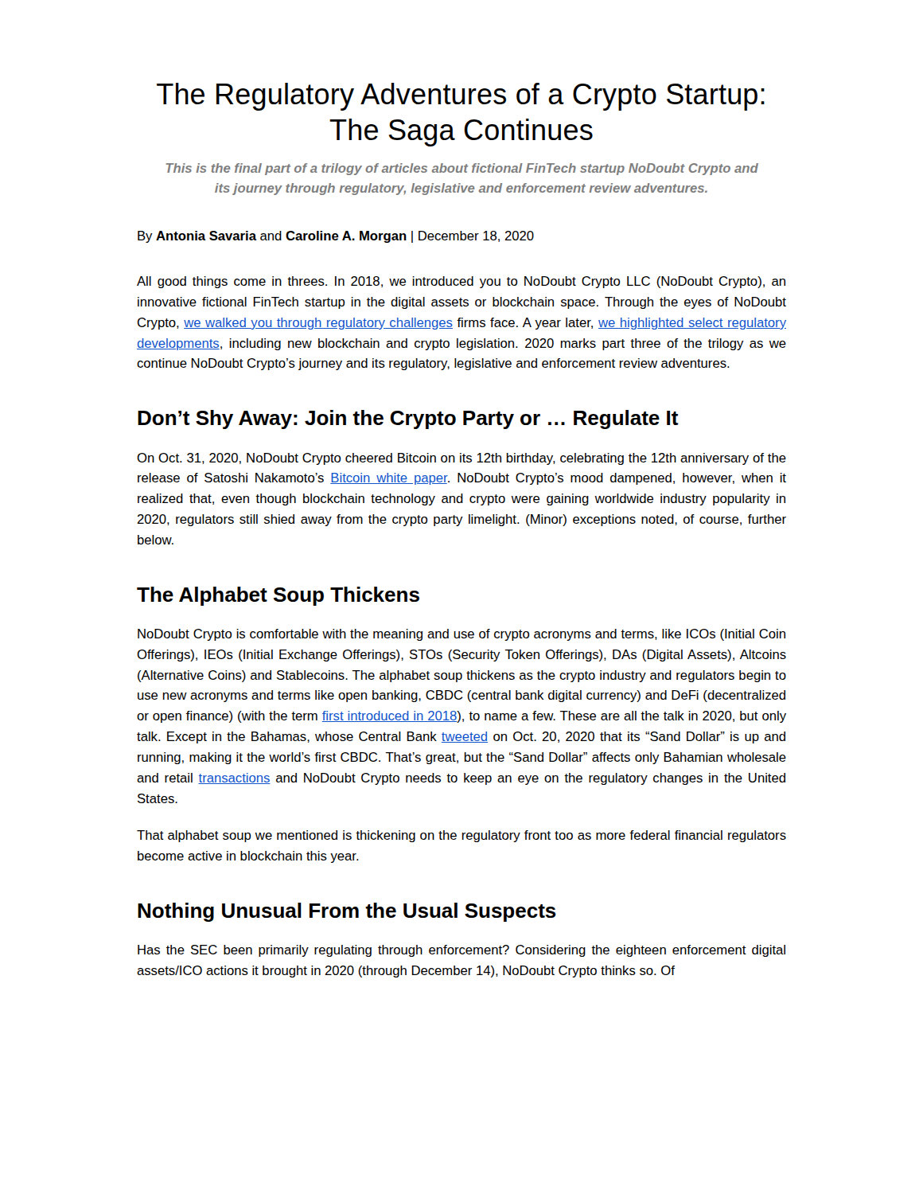The Regulatory Adventures of a Crypto Startup:
The Saga Continues
This is the final part of a trilogy of articles about fictional FinTech startup NoDoubt Crypto and its journey through regulatory, legislative and enforcement review adventures.
By Antonia Savaria and Caroline A. Morgan | December 18, 2020
All good things come in threes. In 2018, we introduced you to NoDoubt Crypto LLC (NoDoubt Crypto), an innovative fictional FinTech startup in the digital assets or blockchain space. Through the eyes of NoDoubt Crypto, we walked you through regulatory challenges firms face. A year later, we highlighted select regulatory developments, including new blockchain and crypto legislation. 2020 marks part three of the trilogy as we continue NoDoubt Crypto’s journey and its regulatory, legislative and enforcement review adventures.
Don’t Shy Away: Join the Crypto Party or … Regulate It
On Oct. 31, 2020, NoDoubt Crypto cheered Bitcoin on its 12th birthday, celebrating the 12th anniversary of the release of Satoshi Nakamoto’s Bitcoin white paper. NoDoubt Crypto’s mood dampened, however, when it realized that, even though blockchain technology and crypto were gaining worldwide industry popularity in 2020, regulators still shied away from the crypto party limelight. (Minor) exceptions noted, of course, further below.
The Alphabet Soup Thickens
NoDoubt Crypto is comfortable with the meaning and use of crypto acronyms and terms, like ICOs (Initial Coin Offerings), IEOs (Initial Exchange Offerings), STOs (Security Token Offerings), DAs (Digital Assets), Altcoins (Alternative Coins) and Stablecoins. The alphabet soup thickens as the crypto industry and regulators begin to use new acronyms and terms like open banking, CBDC (central bank digital currency) and DeFi (decentralized or open finance) (with the term first introduced in 2018), to name a few. These are all the talk in 2020, but only talk. Except in the Bahamas, whose Central Bank tweeted on Oct. 20, 2020 that its “Sand Dollar” is up and running, making it the world’s first CBDC. That’s great, but the “Sand Dollar” affects only Bahamian wholesale and retail transactions and NoDoubt Crypto needs to keep an eye on the regulatory changes in the United States.
That alphabet soup we mentioned is thickening on the regulatory front too as more federal financial regulators become active in blockchain this year.
Nothing Unusual From the Usual Suspects
Has the SEC been primarily regulating through enforcement? Considering the eighteen enforcement digital assets/ICO actions it brought in 2020 (through December 14), NoDoubt Crypto thinks so. Of